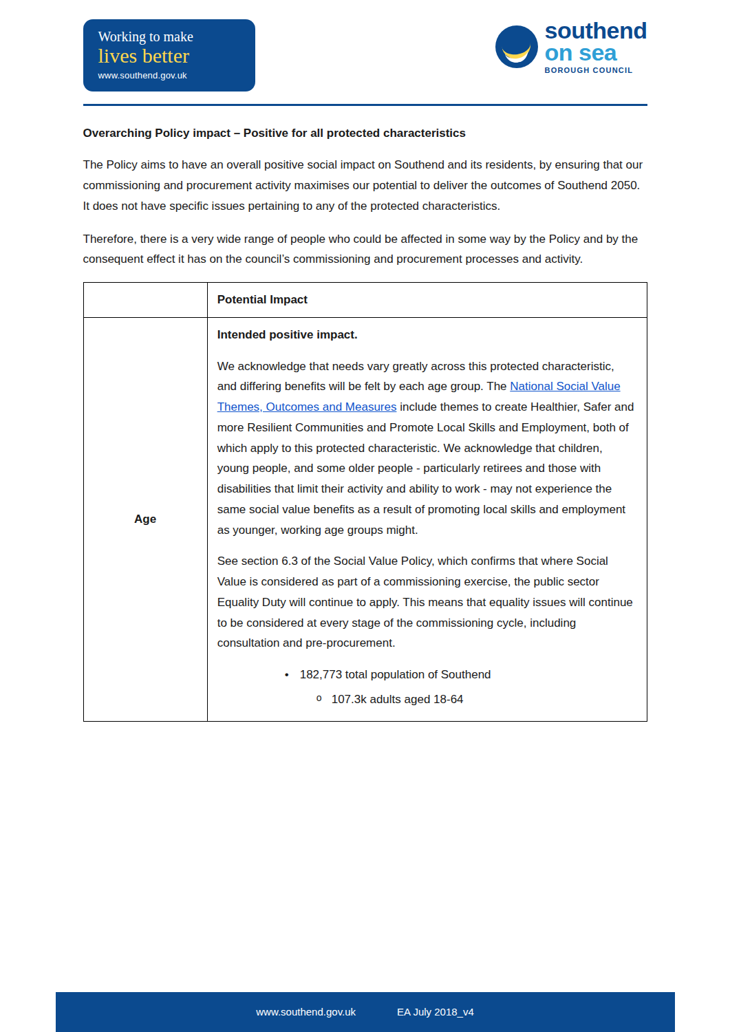Working to make lives better www.southend.gov.uk
southend on sea BOROUGH COUNCIL
Overarching Policy impact – Positive for all protected characteristics
The Policy aims to have an overall positive social impact on Southend and its residents, by ensuring that our commissioning and procurement activity maximises our potential to deliver the outcomes of Southend 2050. It does not have specific issues pertaining to any of the protected characteristics.
Therefore, there is a very wide range of people who could be affected in some way by the Policy and by the consequent effect it has on the council’s commissioning and procurement processes and activity.
| | Potential Impact |
| --- | --- |
| Age | Intended positive impact. We acknowledge that needs vary greatly across this protected characteristic, and differing benefits will be felt by each age group. The National Social Value Themes, Outcomes and Measures include themes to create Healthier, Safer and more Resilient Communities and Promote Local Skills and Employment, both of which apply to this protected characteristic. We acknowledge that children, young people, and some older people - particularly retirees and those with disabilities that limit their activity and ability to work - may not experience the same social value benefits as a result of promoting local skills and employment as younger, working age groups might. See section 6.3 of the Social Value Policy, which confirms that where Social Value is considered as part of a commissioning exercise, the public sector Equality Duty will continue to apply. This means that equality issues will continue to be considered at every stage of the commissioning cycle, including consultation and pre-procurement. 182,773 total population of Southend 107.3k adults aged 18-64 |
www.southend.gov.uk EA July 2018_v4